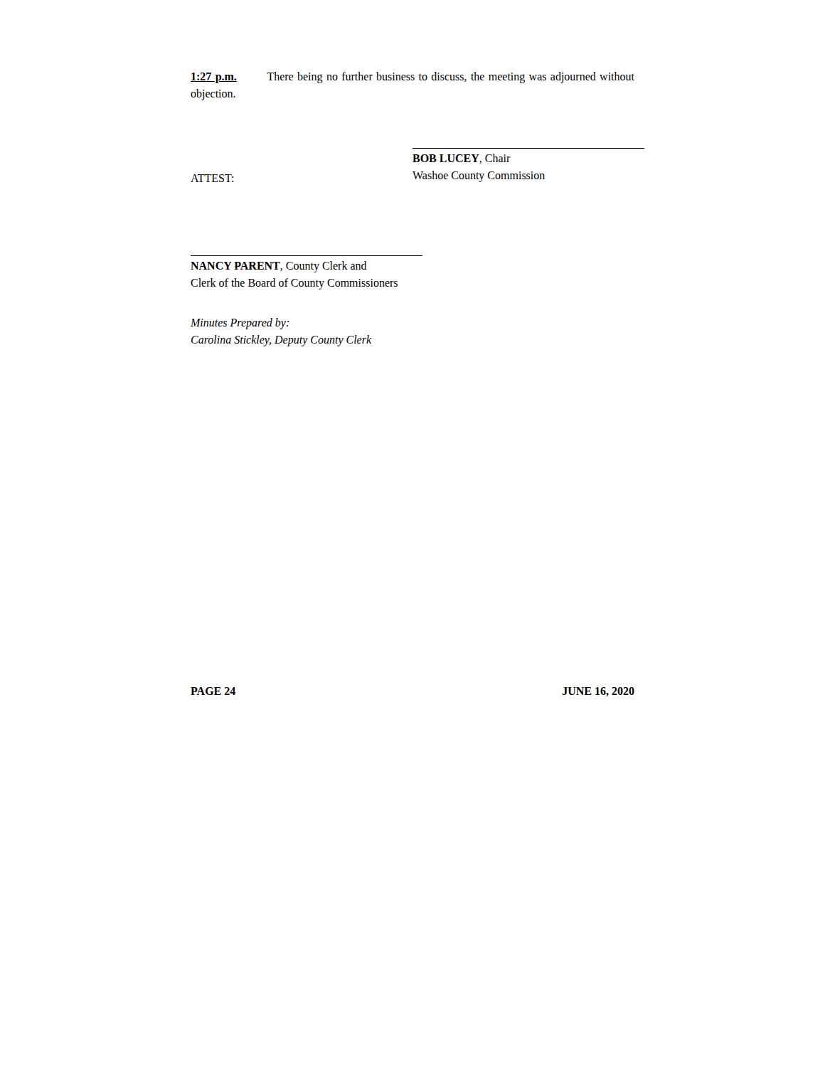1:27 p.m. There being no further business to discuss, the meeting was adjourned without objection.
BOB LUCEY, Chair
Washoe County Commission
ATTEST:
NANCY PARENT, County Clerk and
Clerk of the Board of County Commissioners
Minutes Prepared by:
Carolina Stickley, Deputy County Clerk
PAGE 24 JUNE 16, 2020